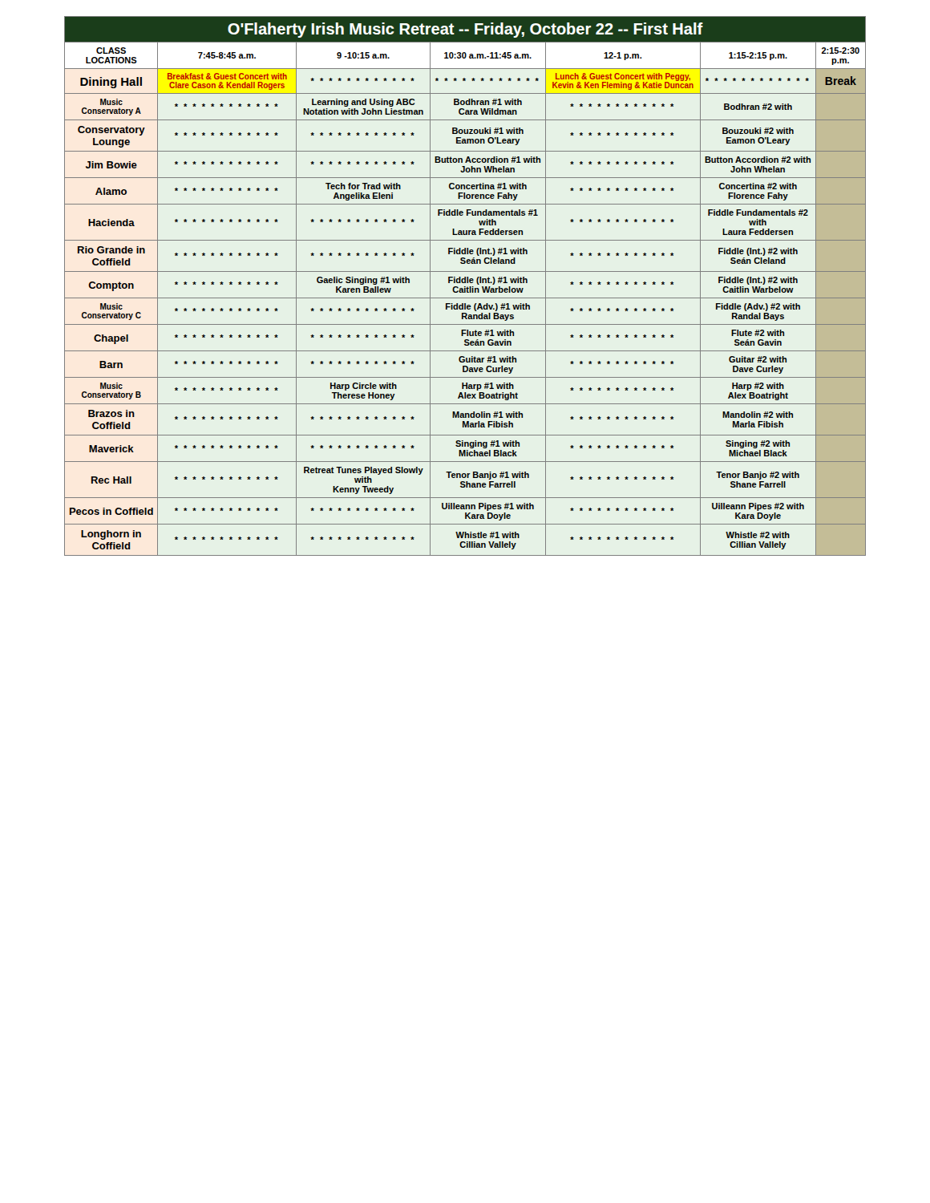| O'Flaherty Irish Music Retreat -- Friday, October 22 -- First Half |
| CLASS LOCATIONS | 7:45-8:45 a.m. | 9 -10:15 a.m. | 10:30 a.m.-11:45 a.m. | 12-1 p.m. | 1:15-2:15 p.m. | 2:15-2:30 p.m. |
| Dining Hall | Breakfast & Guest Concert with Clare Cason & Kendall Rogers | * * * * * * * * * * * * | * * * * * * * * * * * * | Lunch & Guest Concert with Peggy, Kevin & Ken Fleming & Katie Duncan | * * * * * * * * * * * * | Break |
| Music Conservatory A | * * * * * * * * * * * * | Learning and Using ABC Notation with John Liestman | Bodhran #1 with Cara Wildman | * * * * * * * * * * * * | Bodhran #2 with | |
| Conservatory Lounge | * * * * * * * * * * * * | * * * * * * * * * * * * | Bouzouki #1 with Eamon O'Leary | * * * * * * * * * * * * | Bouzouki #2 with Eamon O'Leary | |
| Jim Bowie | * * * * * * * * * * * * | * * * * * * * * * * * * | Button Accordion #1 with John Whelan | * * * * * * * * * * * * | Button Accordion #2 with John Whelan | |
| Alamo | * * * * * * * * * * * * | Tech for Trad with Angelika Eleni | Concertina #1 with Florence Fahy | * * * * * * * * * * * * | Concertina #2 with Florence Fahy | |
| Hacienda | * * * * * * * * * * * * | * * * * * * * * * * * * | Fiddle Fundamentals #1 with Laura Feddersen | * * * * * * * * * * * * | Fiddle Fundamentals #2 with Laura Feddersen | |
| Rio Grande in Coffield | * * * * * * * * * * * * | * * * * * * * * * * * * | Fiddle (Int.) #1 with Seán Cleland | * * * * * * * * * * * * | Fiddle (Int.) #2 with Seán Cleland | |
| Compton | * * * * * * * * * * * * | Gaelic Singing #1 with Karen Ballew | Fiddle (Int.) #1 with Caitlin Warbelow | * * * * * * * * * * * * | Fiddle (Int.) #2 with Caitlin Warbelow | |
| Music Conservatory C | * * * * * * * * * * * * | * * * * * * * * * * * * | Fiddle (Adv.) #1 with Randal Bays | * * * * * * * * * * * * | Fiddle (Adv.) #2 with Randal Bays | |
| Chapel | * * * * * * * * * * * * | * * * * * * * * * * * * | Flute #1 with Seán Gavin | * * * * * * * * * * * * | Flute #2 with Seán Gavin | |
| Barn | * * * * * * * * * * * * | * * * * * * * * * * * * | Guitar #1 with Dave Curley | * * * * * * * * * * * * | Guitar #2 with Dave Curley | |
| Music Conservatory B | * * * * * * * * * * * * | Harp Circle with Therese Honey | Harp #1 with Alex Boatright | * * * * * * * * * * * * | Harp #2 with Alex Boatright | |
| Brazos in Coffield | * * * * * * * * * * * * | * * * * * * * * * * * * | Mandolin #1 with Marla Fibish | * * * * * * * * * * * * | Mandolin #2 with Marla Fibish | |
| Maverick | * * * * * * * * * * * * | * * * * * * * * * * * * | Singing #1 with Michael Black | * * * * * * * * * * * * | Singing #2 with Michael Black | |
| Rec Hall | * * * * * * * * * * * * | Retreat Tunes Played Slowly with Kenny Tweedy | Tenor Banjo #1 with Shane Farrell | * * * * * * * * * * * * | Tenor Banjo #2 with Shane Farrell | |
| Pecos in Coffield | * * * * * * * * * * * * | * * * * * * * * * * * * | Uilleann Pipes #1 with Kara Doyle | * * * * * * * * * * * * | Uilleann Pipes #2 with Kara Doyle | |
| Longhorn in Coffield | * * * * * * * * * * * * | * * * * * * * * * * * * | Whistle #1 with Cillian Vallely | * * * * * * * * * * * * | Whistle #2 with Cillian Vallely | |